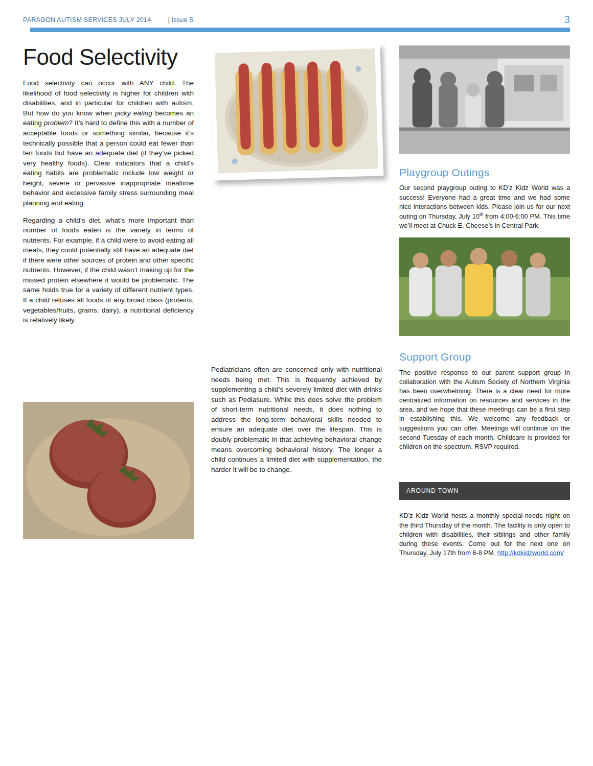PARAGON AUTISM SERVICES JULY 2014 | Issue 5
3
Food Selectivity
Food selectivity can occur with ANY child. The likelihood of food selectivity is higher for children with disabilities, and in particular for children with autism. But how do you know when picky eating becomes an eating problem? It’s hard to define this with a number of acceptable foods or something similar, because it’s technically possible that a person could eat fewer than ten foods but have an adequate diet (if they’ve picked very healthy foods). Clear indicators that a child’s eating habits are problematic include low weight or height, severe or pervasive inappropriate mealtime behavior and excessive family stress surrounding meal planning and eating.
Regarding a child’s diet, what’s more important than number of foods eaten is the variety in terms of nutrients. For example, if a child were to avoid eating all meats, they could potentially still have an adequate diet if there were other sources of protein and other specific nutrients. However, if the child wasn’t making up for the missed protein elsewhere it would be problematic. The same holds true for a variety of different nutrient types. If a child refuses all foods of any broad class (proteins, vegetables/fruits, grains, dairy), a nutritional deficiency is relatively likely.
Pediatricians often are concerned only with nutritional needs being met. This is frequently achieved by supplementing a child’s severely limited diet with drinks such as Pediasure. While this does solve the problem of short-term nutritional needs, it does nothing to address the long-term behavioral skills needed to ensure an adequate diet over the lifespan. This is doubly problematic in that achieving behavioral change means overcoming behavioral history. The longer a child continues a limited diet with supplementation, the harder it will be to change.
Playgroup Outings
Our second playgroup outing to KD’z Kidz World was a success! Everyone had a great time and we had some nice interactions between kids. Please join us for our next outing on Thursday, July 10th from 4:00-6:00 PM. This time we’ll meet at Chuck E. Cheese’s in Central Park.
Support Group
The positive response to our parent support group in collaboration with the Autism Society of Northern Virginia has been overwhelming. There is a clear need for more centralized information on resources and services in the area, and we hope that these meetings can be a first step in establishing this. We welcome any feedback or suggestions you can offer. Meetings will continue on the second Tuesday of each month. Childcare is provided for children on the spectrum. RSVP required.
AROUND TOWN
KD'z Kidz World hosts a monthly special-needs night on the third Thursday of the month. The facility is only open to children with disabilities, their siblings and other family during these events. Come out for the next one on Thursday, July 17th from 6-8 PM. http://kdkidzworld.com/